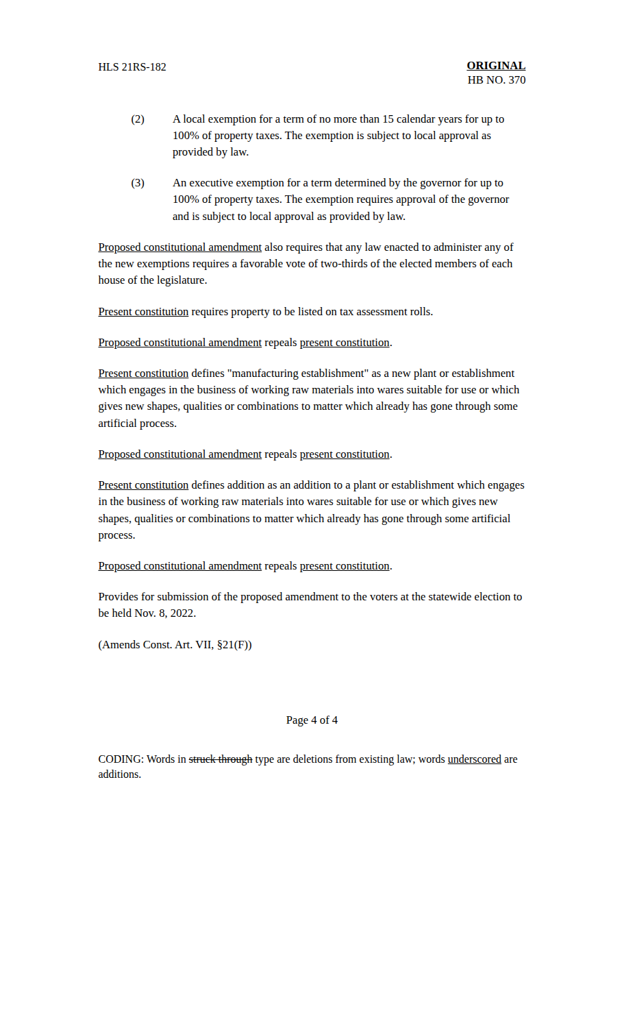HLS 21RS-182
ORIGINAL HB NO. 370
(2)
A local exemption for a term of no more than 15 calendar years for up to 100% of property taxes. The exemption is subject to local approval as provided by law.
(3)
An executive exemption for a term determined by the governor for up to 100% of property taxes. The exemption requires approval of the governor and is subject to local approval as provided by law.
Proposed constitutional amendment also requires that any law enacted to administer any of the new exemptions requires a favorable vote of two-thirds of the elected members of each house of the legislature.
Present constitution requires property to be listed on tax assessment rolls.
Proposed constitutional amendment repeals present constitution.
Present constitution defines "manufacturing establishment" as a new plant or establishment which engages in the business of working raw materials into wares suitable for use or which gives new shapes, qualities or combinations to matter which already has gone through some artificial process.
Proposed constitutional amendment repeals present constitution.
Present constitution defines addition as an addition to a plant or establishment which engages in the business of working raw materials into wares suitable for use or which gives new shapes, qualities or combinations to matter which already has gone through some artificial process.
Proposed constitutional amendment repeals present constitution.
Provides for submission of the proposed amendment to the voters at the statewide election to be held Nov. 8, 2022.
(Amends Const. Art. VII, §21(F))
Page 4 of 4
CODING: Words in struck through type are deletions from existing law; words underscored are additions.